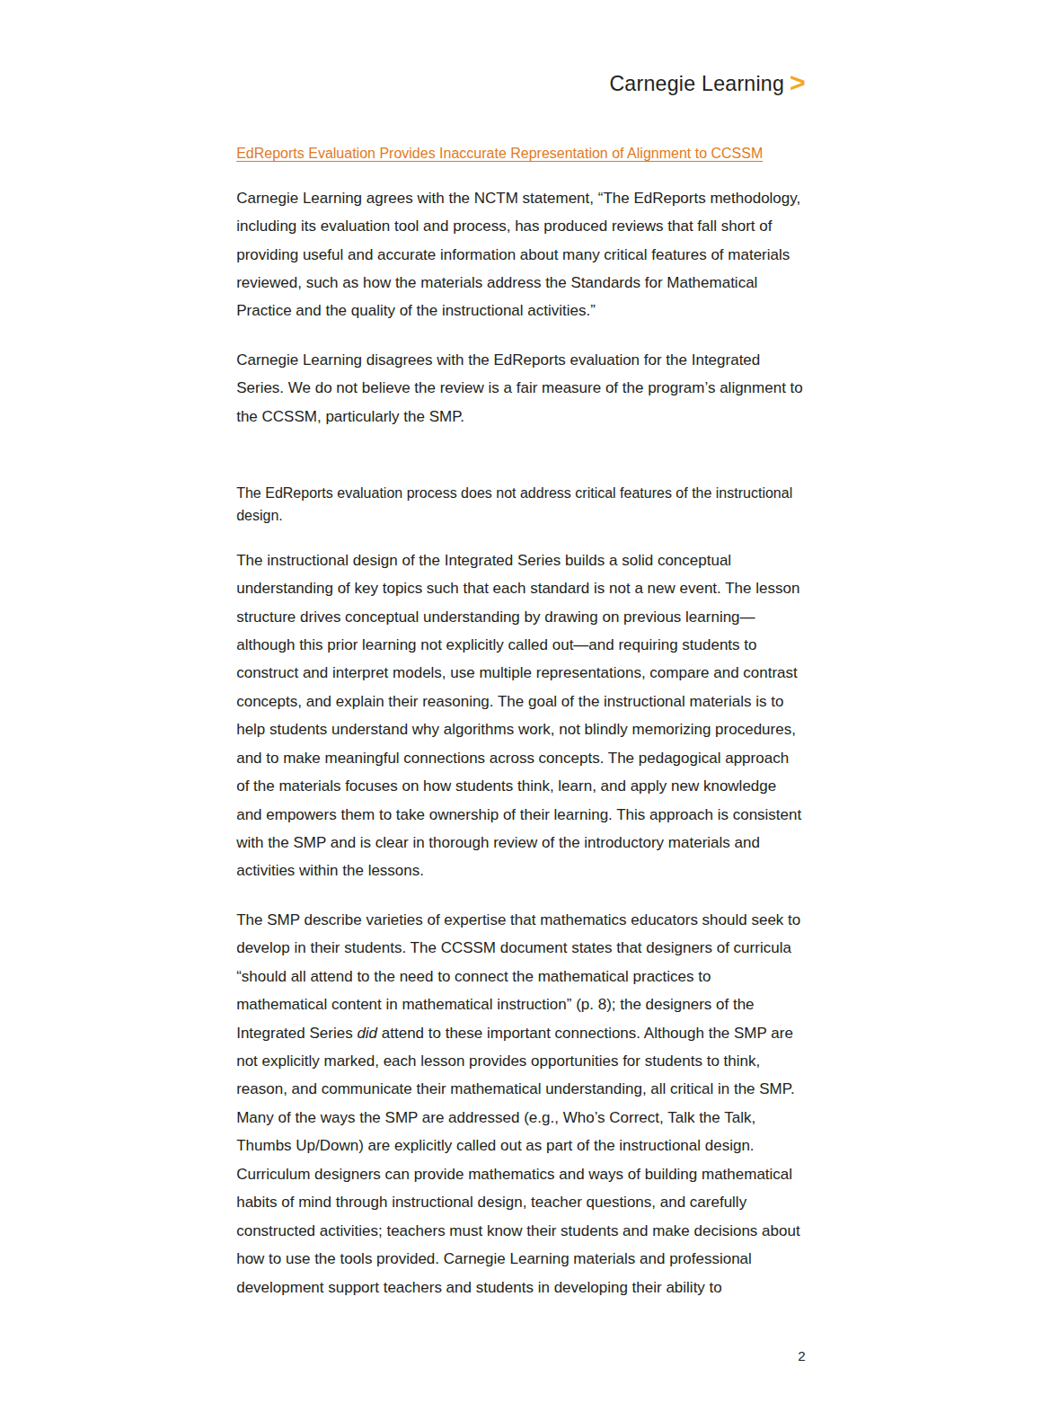Carnegie Learning >
EdReports Evaluation Provides Inaccurate Representation of Alignment to CCSSM
Carnegie Learning agrees with the NCTM statement, “The EdReports methodology, including its evaluation tool and process, has produced reviews that fall short of providing useful and accurate information about many critical features of materials reviewed, such as how the materials address the Standards for Mathematical Practice and the quality of the instructional activities.”
Carnegie Learning disagrees with the EdReports evaluation for the Integrated Series. We do not believe the review is a fair measure of the program’s alignment to the CCSSM, particularly the SMP.
The EdReports evaluation process does not address critical features of the instructional design.
The instructional design of the Integrated Series builds a solid conceptual understanding of key topics such that each standard is not a new event. The lesson structure drives conceptual understanding by drawing on previous learning—although this prior learning not explicitly called out—and requiring students to construct and interpret models, use multiple representations, compare and contrast concepts, and explain their reasoning. The goal of the instructional materials is to help students understand why algorithms work, not blindly memorizing procedures, and to make meaningful connections across concepts. The pedagogical approach of the materials focuses on how students think, learn, and apply new knowledge and empowers them to take ownership of their learning. This approach is consistent with the SMP and is clear in thorough review of the introductory materials and activities within the lessons.
The SMP describe varieties of expertise that mathematics educators should seek to develop in their students. The CCSSM document states that designers of curricula “should all attend to the need to connect the mathematical practices to mathematical content in mathematical instruction” (p. 8); the designers of the Integrated Series did attend to these important connections. Although the SMP are not explicitly marked, each lesson provides opportunities for students to think, reason, and communicate their mathematical understanding, all critical in the SMP. Many of the ways the SMP are addressed (e.g., Who’s Correct, Talk the Talk, Thumbs Up/Down) are explicitly called out as part of the instructional design. Curriculum designers can provide mathematics and ways of building mathematical habits of mind through instructional design, teacher questions, and carefully constructed activities; teachers must know their students and make decisions about how to use the tools provided. Carnegie Learning materials and professional development support teachers and students in developing their ability to
2